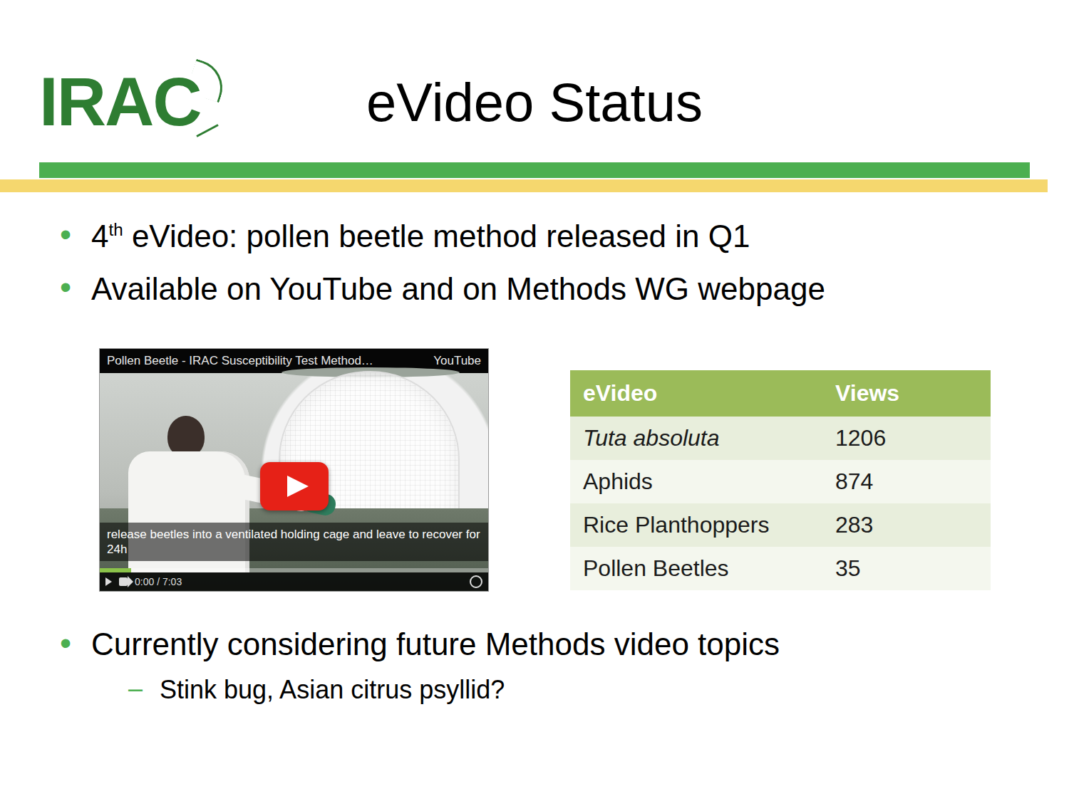IRAC
eVideo Status
4th eVideo: pollen beetle method released in Q1
Available on YouTube and on Methods WG webpage
Pollen Beetle - IRAC Susceptibility Test Method… YouTube
release beetles into a ventilated holding cage and leave to recover for 24h
0:00 / 7:03
| eVideo | Views |
| --- | --- |
| Tuta absoluta | 1206 |
| Aphids | 874 |
| Rice Planthoppers | 283 |
| Pollen Beetles | 35 |
Currently considering future Methods video topics
Stink bug, Asian citrus psyllid?